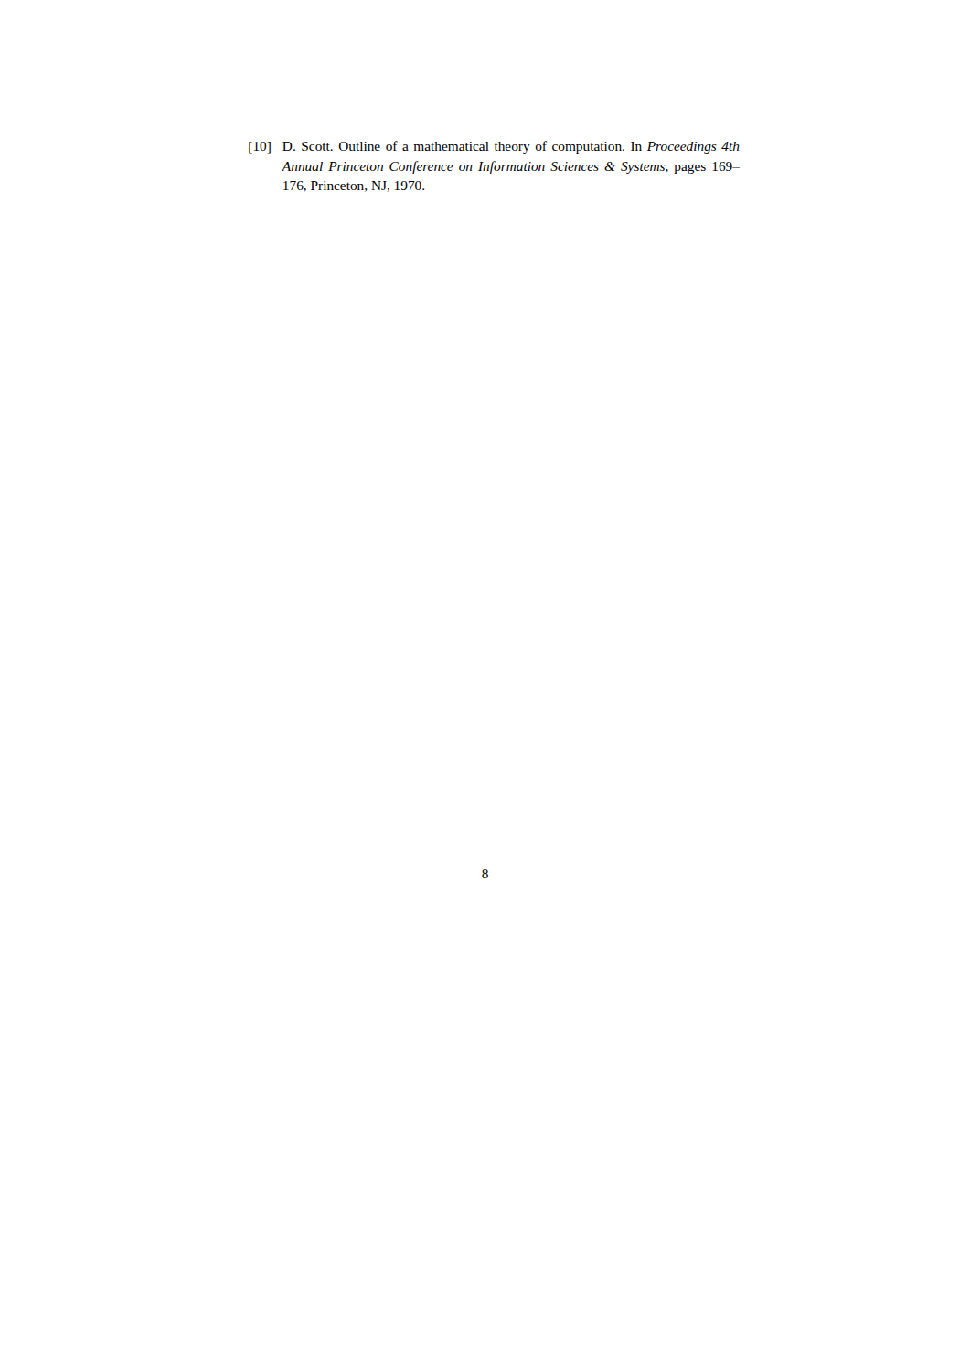[10] D. Scott. Outline of a mathematical theory of computation. In Proceedings 4th Annual Princeton Conference on Information Sciences & Systems, pages 169–176, Princeton, NJ, 1970.
8